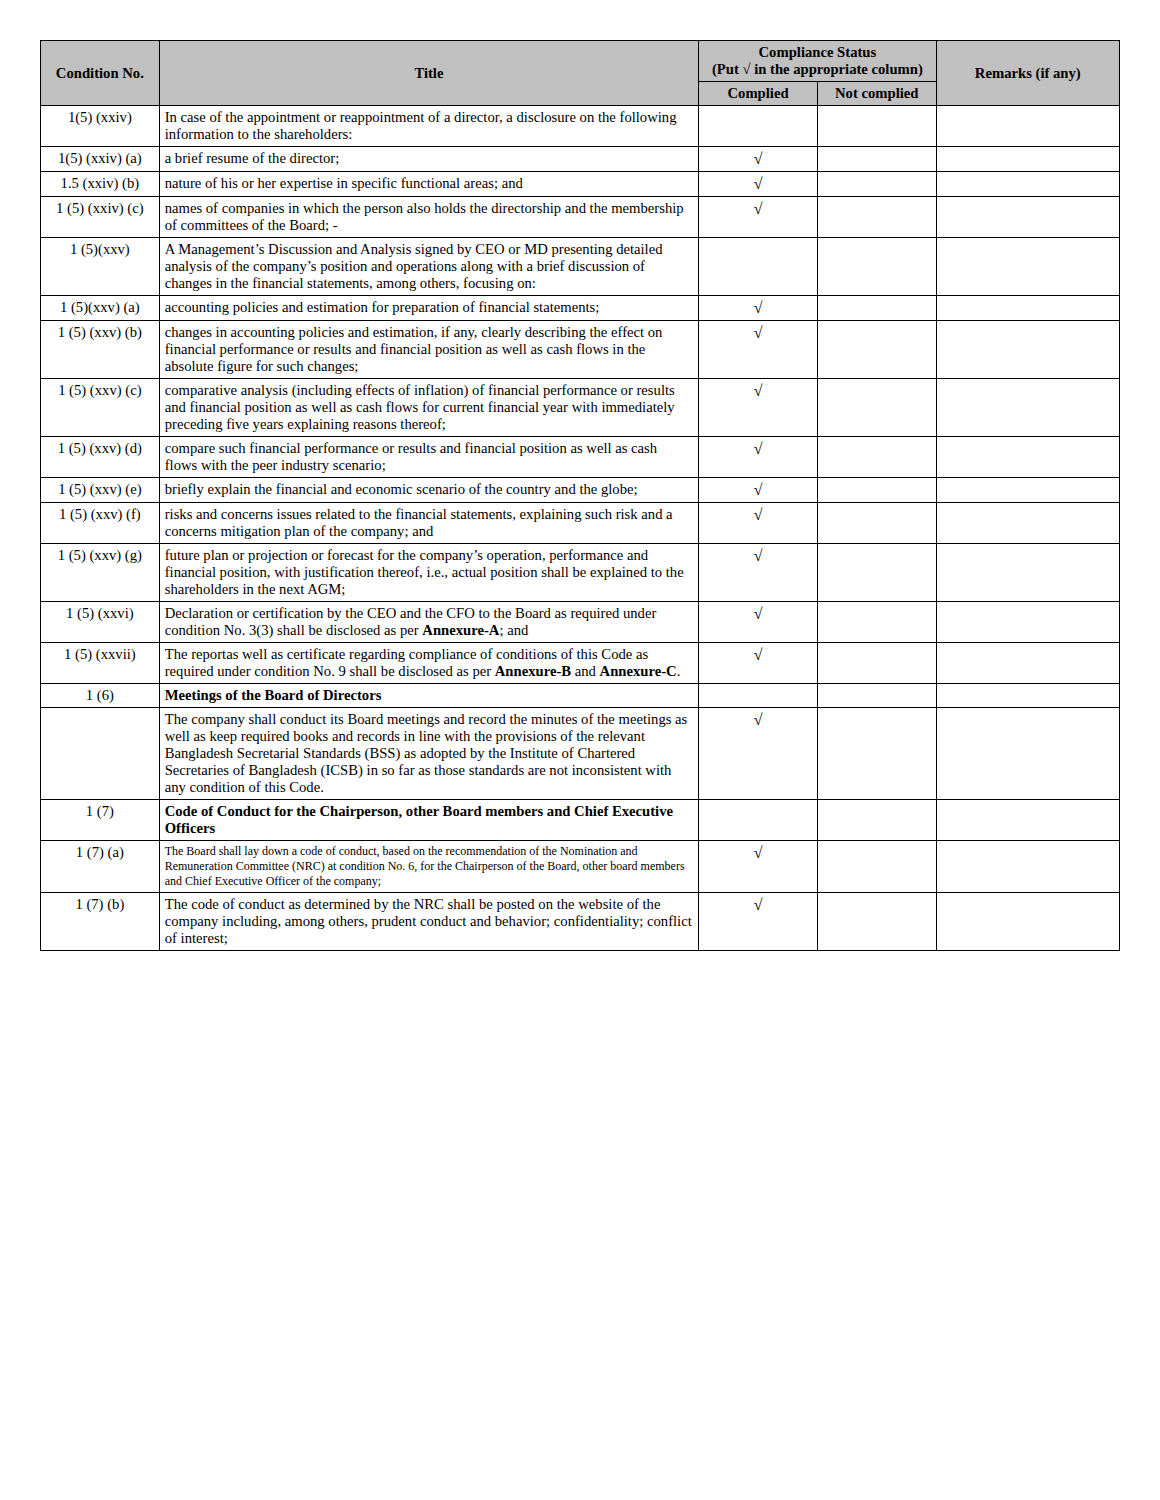| Condition No. | Title | Compliance Status (Put √ in the appropriate column) | Remarks (if any) |
| --- | --- | --- | --- |
| Complied | Not complied |
| 1(5) (xxiv) | In case of the appointment or reappointment of a director, a disclosure on the following information to the shareholders: | | | |
| 1(5) (xxiv) (a) | a brief resume of the director; | √ | | |
| 1.5 (xxiv) (b) | nature of his or her expertise in specific functional areas; and | √ | | |
| 1 (5) (xxiv) (c) | names of companies in which the person also holds the directorship and the membership of committees of the Board; - | √ | | |
| 1 (5)(xxv) | A Management’s Discussion and Analysis signed by CEO or MD presenting detailed analysis of the company’s position and operations along with a brief discussion of changes in the financial statements, among others, focusing on: | | | |
| 1 (5)(xxv) (a) | accounting policies and estimation for preparation of financial statements; | √ | | |
| 1 (5) (xxv) (b) | changes in accounting policies and estimation, if any, clearly describing the effect on financial performance or results and financial position as well as cash flows in the absolute figure for such changes; | √ | | |
| 1 (5) (xxv) (c) | comparative analysis (including effects of inflation) of financial performance or results and financial position as well as cash flows for current financial year with immediately preceding five years explaining reasons thereof; | √ | | |
| 1 (5) (xxv) (d) | compare such financial performance or results and financial position as well as cash flows with the peer industry scenario; | √ | | |
| 1 (5) (xxv) (e) | briefly explain the financial and economic scenario of the country and the globe; | √ | | |
| 1 (5) (xxv) (f) | risks and concerns issues related to the financial statements, explaining such risk and a concerns mitigation plan of the company; and | √ | | |
| 1 (5) (xxv) (g) | future plan or projection or forecast for the company’s operation, performance and financial position, with justification thereof, i.e., actual position shall be explained to the shareholders in the next AGM; | √ | | |
| 1 (5) (xxvi) | Declaration or certification by the CEO and the CFO to the Board as required under condition No. 3(3) shall be disclosed as per Annexure-A ; and | √ | | |
| 1 (5) (xxvii) | The reportas well as certificate regarding compliance of conditions of this Code as required under condition No. 9 shall be disclosed as per Annexure-B and Annexure-C . | √ | | |
| 1 (6) | Meetings of the Board of Directors | | | |
| | The company shall conduct its Board meetings and record the minutes of the meetings as well as keep required books and records in line with the provisions of the relevant Bangladesh Secretarial Standards (BSS) as adopted by the Institute of Chartered Secretaries of Bangladesh (ICSB) in so far as those standards are not inconsistent with any condition of this Code. | √ | | |
| 1 (7) | Code of Conduct for the Chairperson, other Board members and Chief Executive Officers | | | |
| 1 (7) (a) | The Board shall lay down a code of conduct, based on the recommendation of the Nomination and Remuneration Committee (NRC) at condition No. 6, for the Chairperson of the Board, other board members and Chief Executive Officer of the company; | √ | | |
| 1 (7) (b) | The code of conduct as determined by the NRC shall be posted on the website of the company including, among others, prudent conduct and behavior; confidentiality; conflict of interest; | √ | | |